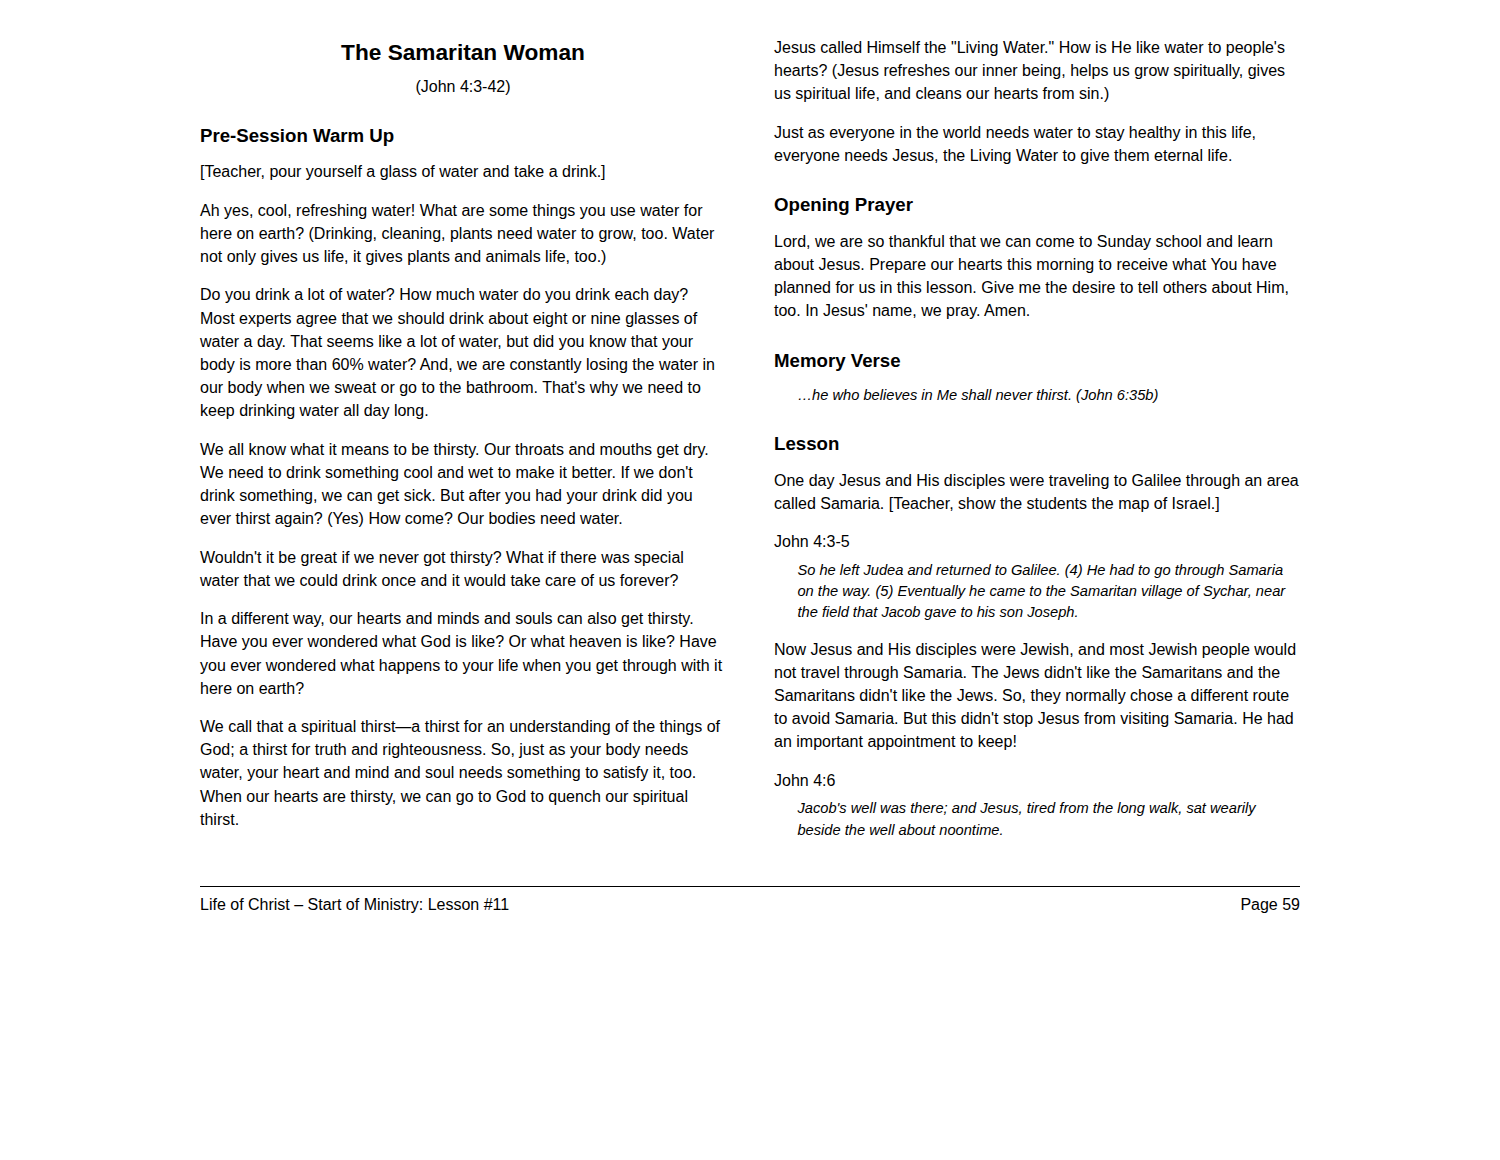The Samaritan Woman
(John 4:3-42)
Pre-Session Warm Up
[Teacher, pour yourself a glass of water and take a drink.]
Ah yes, cool, refreshing water! What are some things you use water for here on earth? (Drinking, cleaning, plants need water to grow, too. Water not only gives us life, it gives plants and animals life, too.)
Do you drink a lot of water? How much water do you drink each day? Most experts agree that we should drink about eight or nine glasses of water a day. That seems like a lot of water, but did you know that your body is more than 60% water? And, we are constantly losing the water in our body when we sweat or go to the bathroom. That's why we need to keep drinking water all day long.
We all know what it means to be thirsty. Our throats and mouths get dry. We need to drink something cool and wet to make it better. If we don't drink something, we can get sick. But after you had your drink did you ever thirst again? (Yes) How come? Our bodies need water.
Wouldn't it be great if we never got thirsty? What if there was special water that we could drink once and it would take care of us forever?
In a different way, our hearts and minds and souls can also get thirsty. Have you ever wondered what God is like? Or what heaven is like? Have you ever wondered what happens to your life when you get through with it here on earth?
We call that a spiritual thirst—a thirst for an understanding of the things of God; a thirst for truth and righteousness. So, just as your body needs water, your heart and mind and soul needs something to satisfy it, too. When our hearts are thirsty, we can go to God to quench our spiritual thirst.
Jesus called Himself the "Living Water." How is He like water to people's hearts? (Jesus refreshes our inner being, helps us grow spiritually, gives us spiritual life, and cleans our hearts from sin.)
Just as everyone in the world needs water to stay healthy in this life, everyone needs Jesus, the Living Water to give them eternal life.
Opening Prayer
Lord, we are so thankful that we can come to Sunday school and learn about Jesus. Prepare our hearts this morning to receive what You have planned for us in this lesson. Give me the desire to tell others about Him, too. In Jesus' name, we pray. Amen.
Memory Verse
…he who believes in Me shall never thirst. (John 6:35b)
Lesson
One day Jesus and His disciples were traveling to Galilee through an area called Samaria. [Teacher, show the students the map of Israel.]
John 4:3-5
So he left Judea and returned to Galilee. (4) He had to go through Samaria on the way. (5) Eventually he came to the Samaritan village of Sychar, near the field that Jacob gave to his son Joseph.
Now Jesus and His disciples were Jewish, and most Jewish people would not travel through Samaria. The Jews didn't like the Samaritans and the Samaritans didn't like the Jews. So, they normally chose a different route to avoid Samaria. But this didn't stop Jesus from visiting Samaria. He had an important appointment to keep!
John 4:6
Jacob's well was there; and Jesus, tired from the long walk, sat wearily beside the well about noontime.
Life of Christ – Start of Ministry: Lesson #11 Page 59